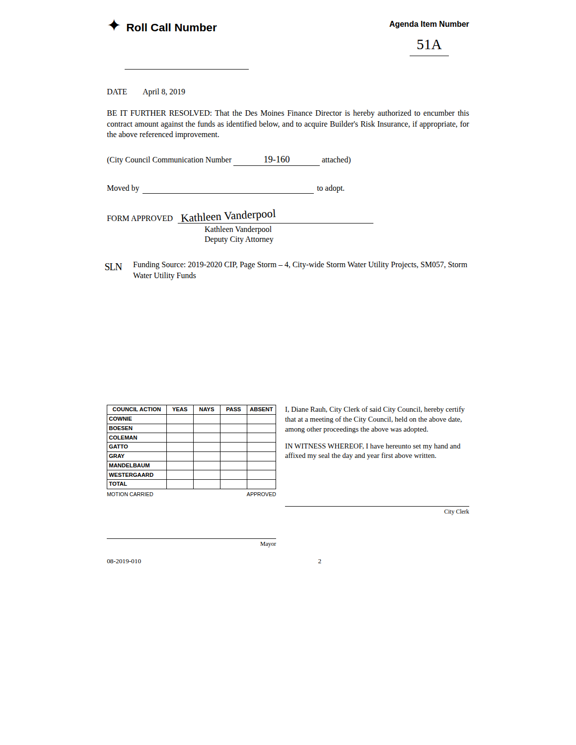✦
Roll Call Number
Agenda Item Number
51A
DATEApril 8, 2019
BE IT FURTHER RESOLVED: That the Des Moines Finance Director is hereby authorized to encumber this contract amount against the funds as identified below, and to acquire Builder's Risk Insurance, if appropriate, for the above referenced improvement.
(City Council Communication Number 19-160 attached)
Moved by to adopt.
FORM APPROVED
Kathleen Vanderpool
Kathleen Vanderpool
Deputy City Attorney
SLN
Funding Source: 2019-2020 CIP, Page Storm – 4, City-wide Storm Water Utility Projects, SM057, Storm Water Utility Funds
| COUNCIL ACTION | YEAS | NAYS | PASS | ABSENT |
| --- | --- | --- | --- | --- |
| COWNIE | | | | |
| BOESEN | | | | |
| COLEMAN | | | | |
| GATTO | | | | |
| GRAY | | | | |
| MANDELBAUM | | | | |
| WESTERGAARD | | | | |
| TOTAL | | | | |
MOTION CARRIED APPROVED
Mayor
I, Diane Rauh, City Clerk of said City Council, hereby certify that at a meeting of the City Council, held on the above date, among other proceedings the above was adopted.
IN WITNESS WHEREOF, I have hereunto set my hand and affixed my seal the day and year first above written.
City Clerk
08-2019-010 2